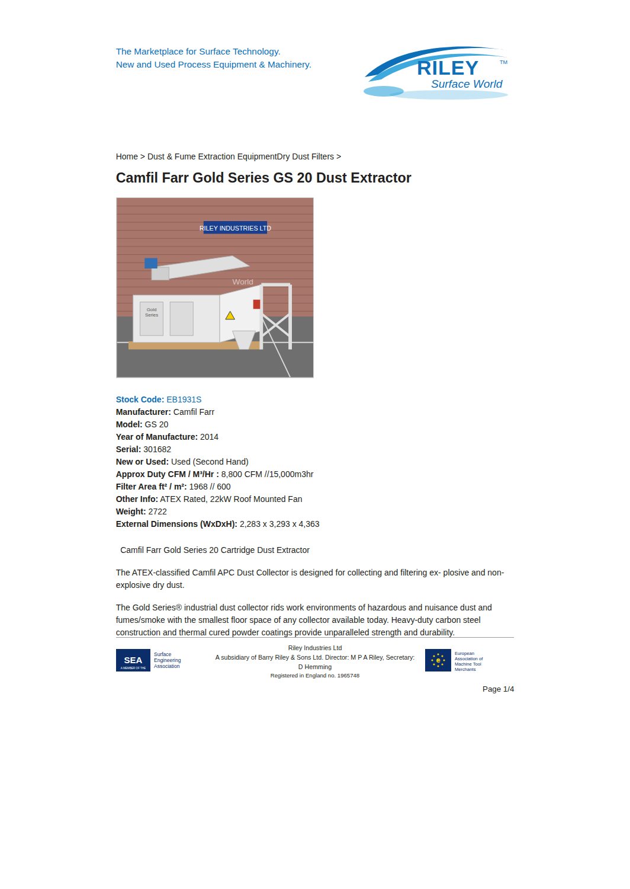The Marketplace for Surface Technology.
New and Used Process Equipment & Machinery.
Riley Surface World RILEY TM Surface World
Home > Dust & Fume Extraction Equipment Dry Dust Filters >
Camfil Farr Gold Series GS 20 Dust Extractor
RILEY INDUSTRIES LTD Gold Series World
Stock Code: EB1931S
Manufacturer: Camfil Farr
Model: GS 20
Year of Manufacture: 2014
Serial: 301682
New or Used: Used (Second Hand)
Approx Duty CFM / M³/Hr : 8,800 CFM //15,000m3hr
Filter Area ft² / m²: 1968 // 600
Other Info: ATEX Rated, 22kW Roof Mounted Fan
Weight: 2722
External Dimensions (WxDxH): 2,283 x 3,293 x 4,363
Camfil Farr Gold Series 20 Cartridge Dust Extractor
The ATEX-classified Camfil APC Dust Collector is designed for collecting and filtering ex- plosive and non-explosive dry dust.
The Gold Series® industrial dust collector rids work environments of hazardous and nuisance dust and fumes/smoke with the smallest floor space of any collector available today. Heavy-duty carbon steel construction and thermal cured powder coatings provide unparalleled strength and durability.
SEA A MEMBER OF THE Surface Engineering Association
Riley Industries Ltd
A subsidiary of Barry Riley & Sons Ltd. Director: M P A Riley, Secretary: D Hemming
Registered in England no. 1965748
e European Association of Machine Tool Merchants
Page 1/4